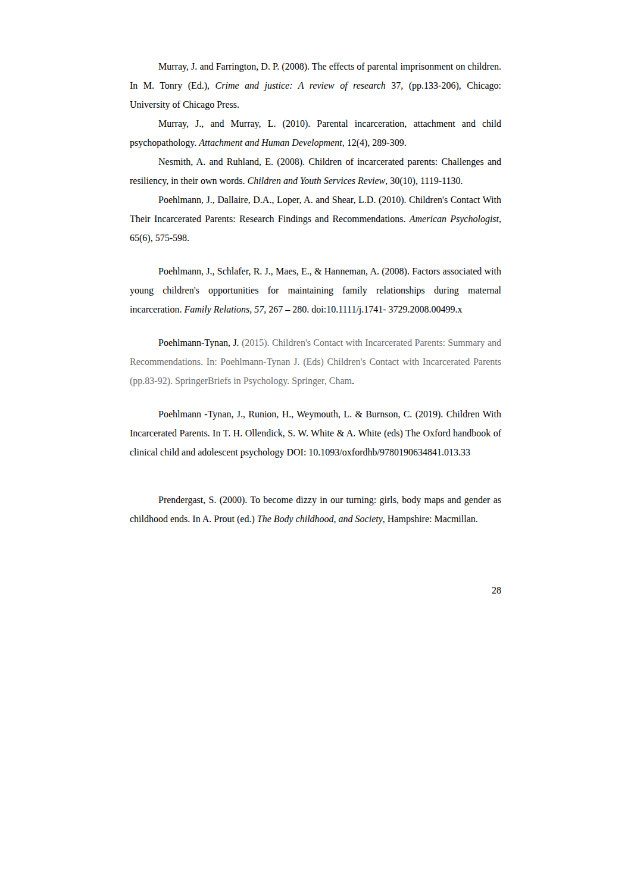Murray, J. and Farrington, D. P. (2008). The effects of parental imprisonment on children. In M. Tonry (Ed.), Crime and justice: A review of research 37, (pp.133-206), Chicago: University of Chicago Press.
Murray, J., and Murray, L. (2010). Parental incarceration, attachment and child psychopathology. Attachment and Human Development, 12(4), 289-309.
Nesmith, A. and Ruhland, E. (2008). Children of incarcerated parents: Challenges and resiliency, in their own words. Children and Youth Services Review, 30(10), 1119-1130.
Poehlmann, J., Dallaire, D.A., Loper, A. and Shear, L.D. (2010). Children's Contact With Their Incarcerated Parents: Research Findings and Recommendations. American Psychologist, 65(6), 575-598.
Poehlmann, J., Schlafer, R. J., Maes, E., & Hanneman, A. (2008). Factors associated with young children's opportunities for maintaining family relationships during maternal incarceration. Family Relations, 57, 267 – 280. doi:10.1111/j.1741- 3729.2008.00499.x
Poehlmann-Tynan, J. (2015). Children's Contact with Incarcerated Parents: Summary and Recommendations. In: Poehlmann-Tynan J. (Eds) Children's Contact with Incarcerated Parents (pp.83-92). SpringerBriefs in Psychology. Springer, Cham.
Poehlmann -Tynan, J., Runion, H., Weymouth, L. & Burnson, C. (2019). Children With Incarcerated Parents. In T. H. Ollendick, S. W. White & A. White (eds) The Oxford handbook of clinical child and adolescent psychology DOI: 10.1093/oxfordhb/9780190634841.013.33
Prendergast, S. (2000). To become dizzy in our turning: girls, body maps and gender as childhood ends. In A. Prout (ed.) The Body childhood, and Society, Hampshire: Macmillan.
28